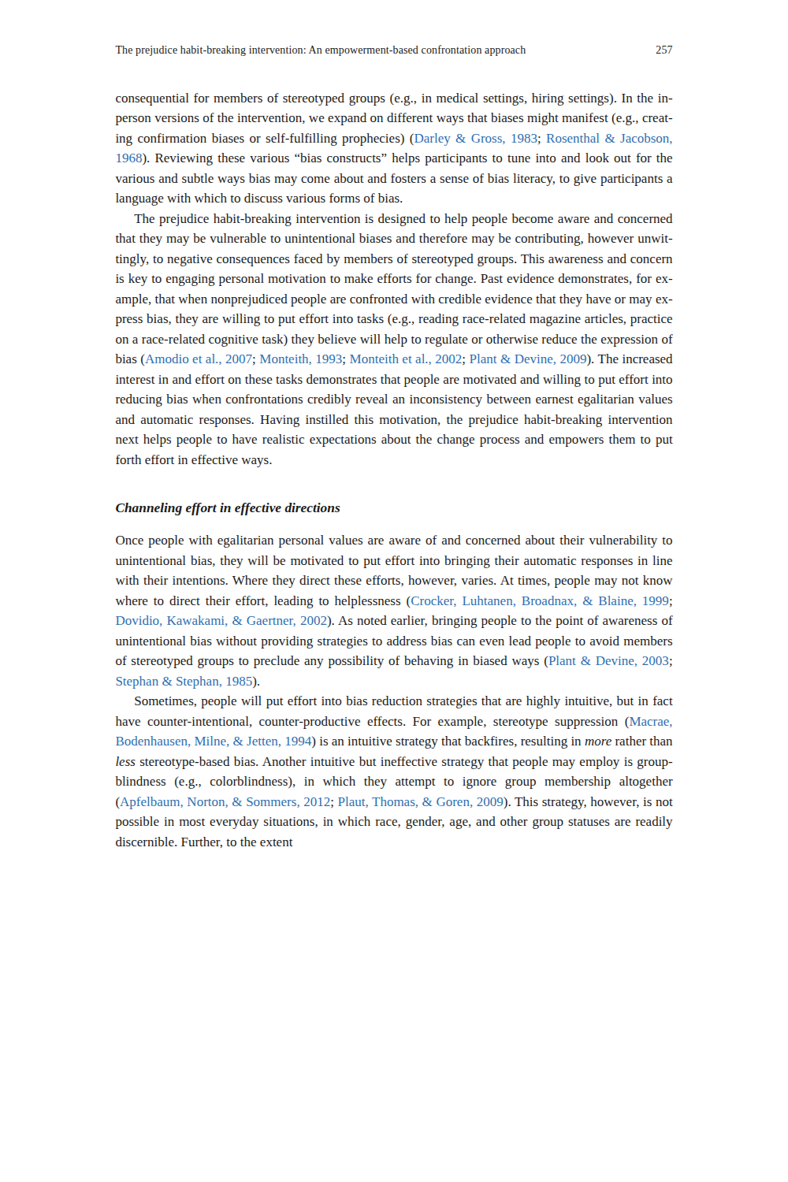The prejudice habit-breaking intervention: An empowerment-based confrontation approach 257
consequential for members of stereotyped groups (e.g., in medical settings, hiring settings). In the in-person versions of the intervention, we expand on different ways that biases might manifest (e.g., creating confirmation biases or self-fulfilling prophecies) (Darley & Gross, 1983; Rosenthal & Jacobson, 1968). Reviewing these various “bias constructs” helps participants to tune into and look out for the various and subtle ways bias may come about and fosters a sense of bias literacy, to give participants a language with which to discuss various forms of bias.
The prejudice habit-breaking intervention is designed to help people become aware and concerned that they may be vulnerable to unintentional biases and therefore may be contributing, however unwittingly, to negative consequences faced by members of stereotyped groups. This awareness and concern is key to engaging personal motivation to make efforts for change. Past evidence demonstrates, for example, that when nonprejudiced people are confronted with credible evidence that they have or may express bias, they are willing to put effort into tasks (e.g., reading race-related magazine articles, practice on a race-related cognitive task) they believe will help to regulate or otherwise reduce the expression of bias (Amodio et al., 2007; Monteith, 1993; Monteith et al., 2002; Plant & Devine, 2009). The increased interest in and effort on these tasks demonstrates that people are motivated and willing to put effort into reducing bias when confrontations credibly reveal an inconsistency between earnest egalitarian values and automatic responses. Having instilled this motivation, the prejudice habit-breaking intervention next helps people to have realistic expectations about the change process and empowers them to put forth effort in effective ways.
Channeling effort in effective directions
Once people with egalitarian personal values are aware of and concerned about their vulnerability to unintentional bias, they will be motivated to put effort into bringing their automatic responses in line with their intentions. Where they direct these efforts, however, varies. At times, people may not know where to direct their effort, leading to helplessness (Crocker, Luhtanen, Broadnax, & Blaine, 1999; Dovidio, Kawakami, & Gaertner, 2002). As noted earlier, bringing people to the point of awareness of unintentional bias without providing strategies to address bias can even lead people to avoid members of stereotyped groups to preclude any possibility of behaving in biased ways (Plant & Devine, 2003; Stephan & Stephan, 1985).
Sometimes, people will put effort into bias reduction strategies that are highly intuitive, but in fact have counter-intentional, counter-productive effects. For example, stereotype suppression (Macrae, Bodenhausen, Milne, & Jetten, 1994) is an intuitive strategy that backfires, resulting in more rather than less stereotype-based bias. Another intuitive but ineffective strategy that people may employ is group-blindness (e.g., colorblindness), in which they attempt to ignore group membership altogether (Apfelbaum, Norton, & Sommers, 2012; Plaut, Thomas, & Goren, 2009). This strategy, however, is not possible in most everyday situations, in which race, gender, age, and other group statuses are readily discernible. Further, to the extent